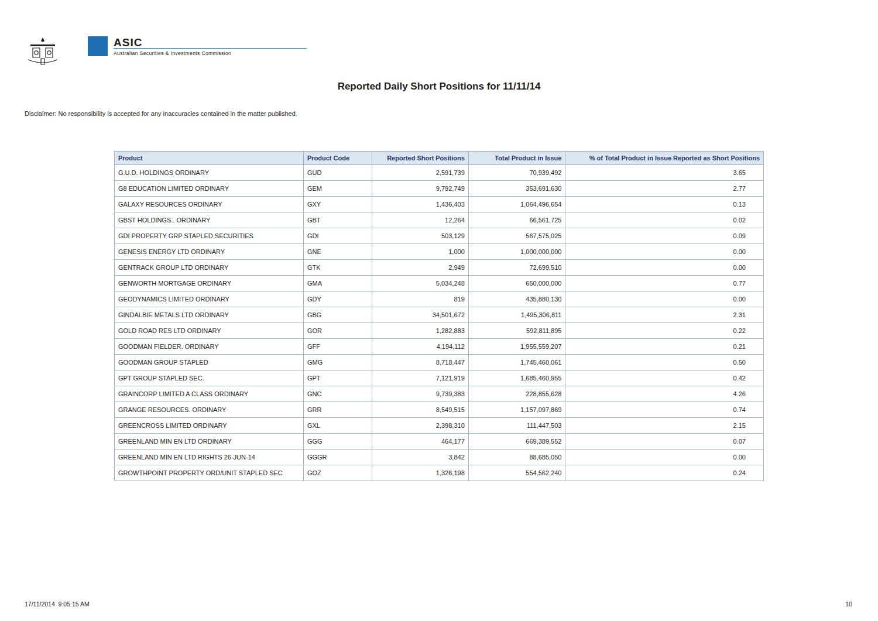ASIC
Australian Securities & Investments Commission
Reported Daily Short Positions for 11/11/14
Disclaimer: No responsibility is accepted for any inaccuracies contained in the matter published.
| Product | Product Code | Reported Short Positions | Total Product in Issue | % of Total Product in Issue Reported as Short Positions |
| --- | --- | --- | --- | --- |
| G.U.D. HOLDINGS ORDINARY | GUD | 2,591,739 | 70,939,492 | 3.65 |
| G8 EDUCATION LIMITED ORDINARY | GEM | 9,792,749 | 353,691,630 | 2.77 |
| GALAXY RESOURCES ORDINARY | GXY | 1,436,403 | 1,064,496,654 | 0.13 |
| GBST HOLDINGS.. ORDINARY | GBT | 12,264 | 66,561,725 | 0.02 |
| GDI PROPERTY GRP STAPLED SECURITIES | GDI | 503,129 | 567,575,025 | 0.09 |
| GENESIS ENERGY LTD ORDINARY | GNE | 1,000 | 1,000,000,000 | 0.00 |
| GENTRACK GROUP LTD ORDINARY | GTK | 2,949 | 72,699,510 | 0.00 |
| GENWORTH MORTGAGE ORDINARY | GMA | 5,034,248 | 650,000,000 | 0.77 |
| GEODYNAMICS LIMITED ORDINARY | GDY | 819 | 435,880,130 | 0.00 |
| GINDALBIE METALS LTD ORDINARY | GBG | 34,501,672 | 1,495,306,811 | 2.31 |
| GOLD ROAD RES LTD ORDINARY | GOR | 1,282,883 | 592,811,895 | 0.22 |
| GOODMAN FIELDER. ORDINARY | GFF | 4,194,112 | 1,955,559,207 | 0.21 |
| GOODMAN GROUP STAPLED | GMG | 8,718,447 | 1,745,460,061 | 0.50 |
| GPT GROUP STAPLED SEC. | GPT | 7,121,919 | 1,685,460,955 | 0.42 |
| GRAINCORP LIMITED A CLASS ORDINARY | GNC | 9,739,383 | 228,855,628 | 4.26 |
| GRANGE RESOURCES. ORDINARY | GRR | 8,549,515 | 1,157,097,869 | 0.74 |
| GREENCROSS LIMITED ORDINARY | GXL | 2,398,310 | 111,447,503 | 2.15 |
| GREENLAND MIN EN LTD ORDINARY | GGG | 464,177 | 669,389,552 | 0.07 |
| GREENLAND MIN EN LTD RIGHTS 26-JUN-14 | GGGR | 3,842 | 88,685,050 | 0.00 |
| GROWTHPOINT PROPERTY ORD/UNIT STAPLED SEC | GOZ | 1,326,198 | 554,562,240 | 0.24 |
17/11/2014 9:05:15 AM
10